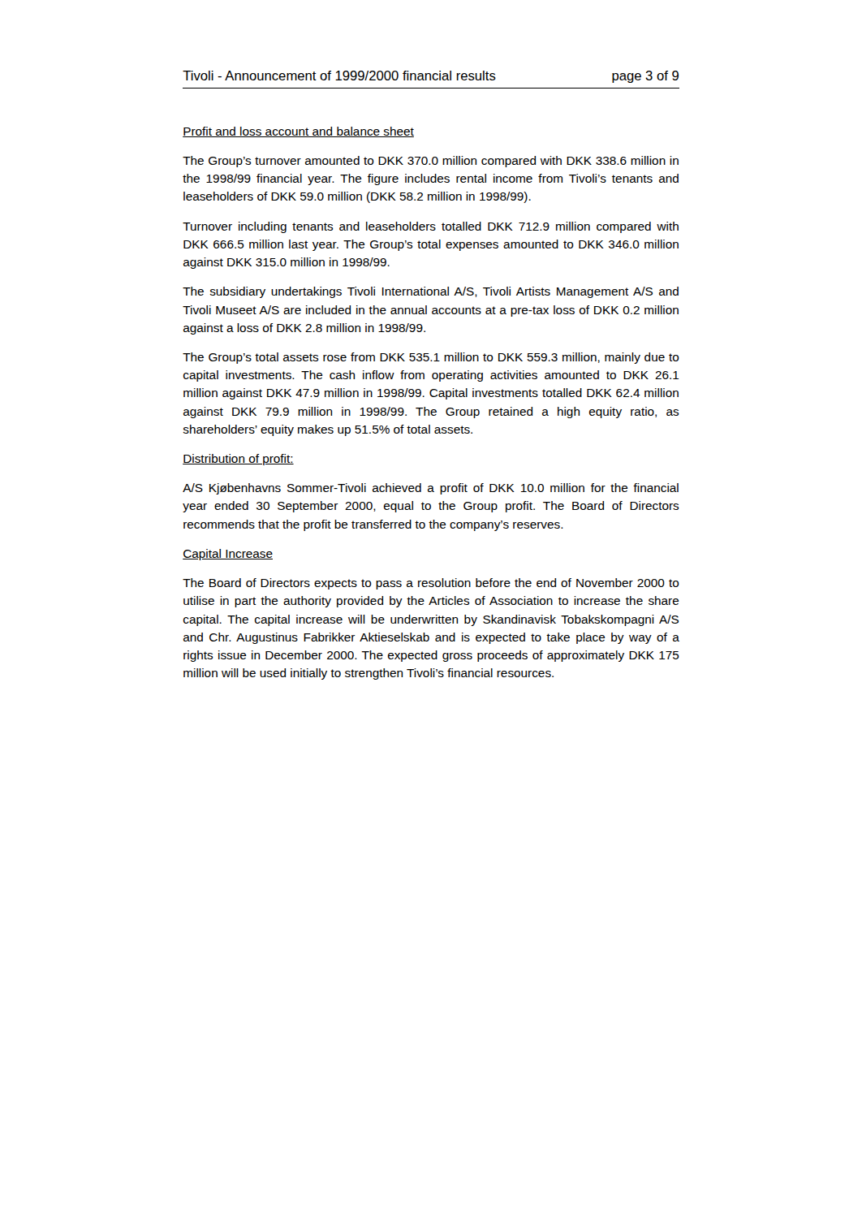Tivoli - Announcement of 1999/2000 financial results page 3 of 9
Profit and loss account and balance sheet
The Group’s turnover amounted to DKK 370.0 million compared with DKK 338.6 million in the 1998/99 financial year. The figure includes rental income from Tivoli’s tenants and leaseholders of DKK 59.0 million (DKK 58.2 million in 1998/99).
Turnover including tenants and leaseholders totalled DKK 712.9 million compared with DKK 666.5 million last year. The Group’s total expenses amounted to DKK 346.0 million against DKK 315.0 million in 1998/99.
The subsidiary undertakings Tivoli International A/S, Tivoli Artists Management A/S and Tivoli Museet A/S are included in the annual accounts at a pre-tax loss of DKK 0.2 million against a loss of DKK 2.8 million in 1998/99.
The Group’s total assets rose from DKK 535.1 million to DKK 559.3 million, mainly due to capital investments. The cash inflow from operating activities amounted to DKK 26.1 million against DKK 47.9 million in 1998/99. Capital investments totalled DKK 62.4 million against DKK 79.9 million in 1998/99. The Group retained a high equity ratio, as shareholders’ equity makes up 51.5% of total assets.
Distribution of profit:
A/S Kjøbenhavns Sommer-Tivoli achieved a profit of DKK 10.0 million for the financial year ended 30 September 2000, equal to the Group profit. The Board of Directors recommends that the profit be transferred to the company’s reserves.
Capital Increase
The Board of Directors expects to pass a resolution before the end of November 2000 to utilise in part the authority provided by the Articles of Association to increase the share capital. The capital increase will be underwritten by Skandinavisk Tobakskompagni A/S and Chr. Augustinus Fabrikker Aktieselskab and is expected to take place by way of a rights issue in December 2000. The expected gross proceeds of approximately DKK 175 million will be used initially to strengthen Tivoli’s financial resources.